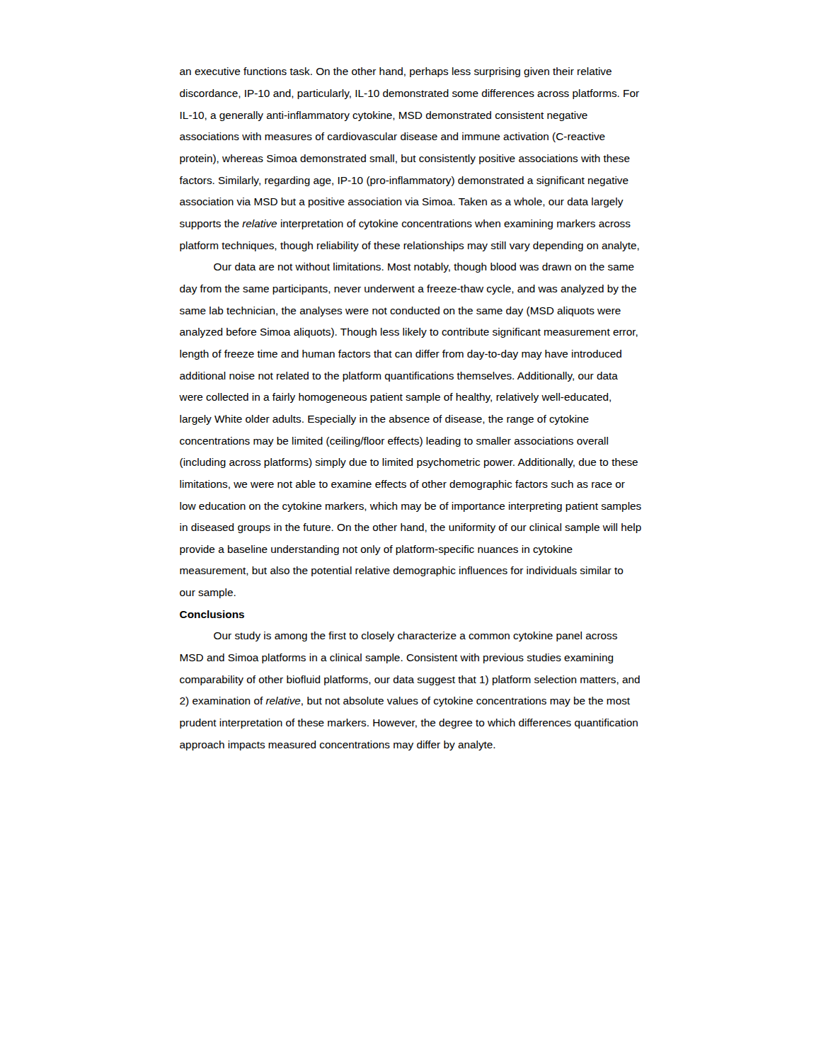an executive functions task. On the other hand, perhaps less surprising given their relative discordance, IP-10 and, particularly, IL-10 demonstrated some differences across platforms. For IL-10, a generally anti-inflammatory cytokine, MSD demonstrated consistent negative associations with measures of cardiovascular disease and immune activation (C-reactive protein), whereas Simoa demonstrated small, but consistently positive associations with these factors. Similarly, regarding age, IP-10 (pro-inflammatory) demonstrated a significant negative association via MSD but a positive association via Simoa. Taken as a whole, our data largely supports the relative interpretation of cytokine concentrations when examining markers across platform techniques, though reliability of these relationships may still vary depending on analyte,
Our data are not without limitations. Most notably, though blood was drawn on the same day from the same participants, never underwent a freeze-thaw cycle, and was analyzed by the same lab technician, the analyses were not conducted on the same day (MSD aliquots were analyzed before Simoa aliquots). Though less likely to contribute significant measurement error, length of freeze time and human factors that can differ from day-to-day may have introduced additional noise not related to the platform quantifications themselves. Additionally, our data were collected in a fairly homogeneous patient sample of healthy, relatively well-educated, largely White older adults. Especially in the absence of disease, the range of cytokine concentrations may be limited (ceiling/floor effects) leading to smaller associations overall (including across platforms) simply due to limited psychometric power. Additionally, due to these limitations, we were not able to examine effects of other demographic factors such as race or low education on the cytokine markers, which may be of importance interpreting patient samples in diseased groups in the future. On the other hand, the uniformity of our clinical sample will help provide a baseline understanding not only of platform-specific nuances in cytokine measurement, but also the potential relative demographic influences for individuals similar to our sample.
Conclusions
Our study is among the first to closely characterize a common cytokine panel across MSD and Simoa platforms in a clinical sample. Consistent with previous studies examining comparability of other biofluid platforms, our data suggest that 1) platform selection matters, and 2) examination of relative, but not absolute values of cytokine concentrations may be the most prudent interpretation of these markers. However, the degree to which differences quantification approach impacts measured concentrations may differ by analyte.